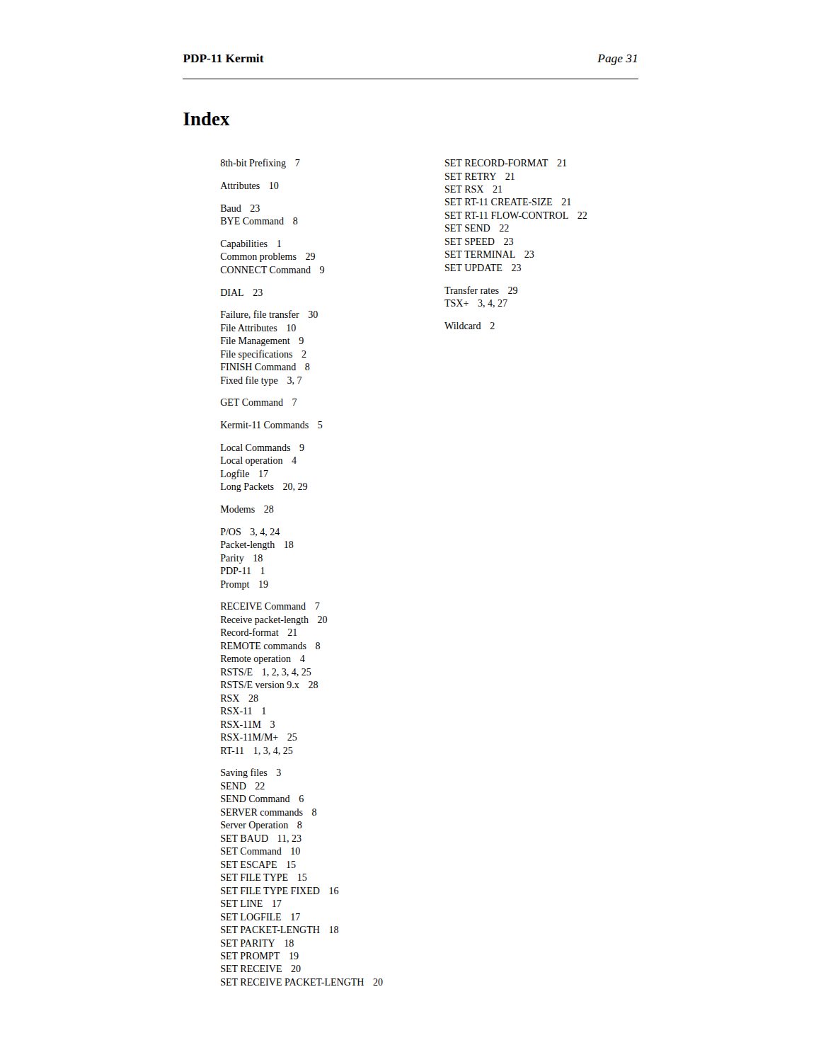PDP-11 Kermit Page 31
Index
8th-bit Prefixing7
Attributes10
Baud23
BYE Command8
Capabilities1
Common problems29
CONNECT Command9
DIAL23
Failure, file transfer30
File Attributes10
File Management9
File specifications2
FINISH Command8
Fixed file type3, 7
GET Command7
Kermit-11 Commands5
Local Commands9
Local operation4
Logfile17
Long Packets20, 29
Modems28
P/OS3, 4, 24
Packet-length18
Parity18
PDP-111
Prompt19
RECEIVE Command7
Receive packet-length20
Record-format21
REMOTE commands8
Remote operation4
RSTS/E1, 2, 3, 4, 25
RSTS/E version 9.x28
RSX28
RSX-111
RSX-11M3
RSX-11M/M+25
RT-111, 3, 4, 25
Saving files3
SEND22
SEND Command6
SERVER commands8
Server Operation8
SET BAUD11, 23
SET Command10
SET ESCAPE15
SET FILE TYPE15
SET FILE TYPE FIXED16
SET LINE17
SET LOGFILE17
SET PACKET-LENGTH18
SET PARITY18
SET PROMPT19
SET RECEIVE20
SET RECEIVE PACKET-LENGTH20
SET RECORD-FORMAT21
SET RETRY21
SET RSX21
SET RT-11 CREATE-SIZE21
SET RT-11 FLOW-CONTROL22
SET SEND22
SET SPEED23
SET TERMINAL23
SET UPDATE23
Transfer rates29
TSX+3, 4, 27
Wildcard2